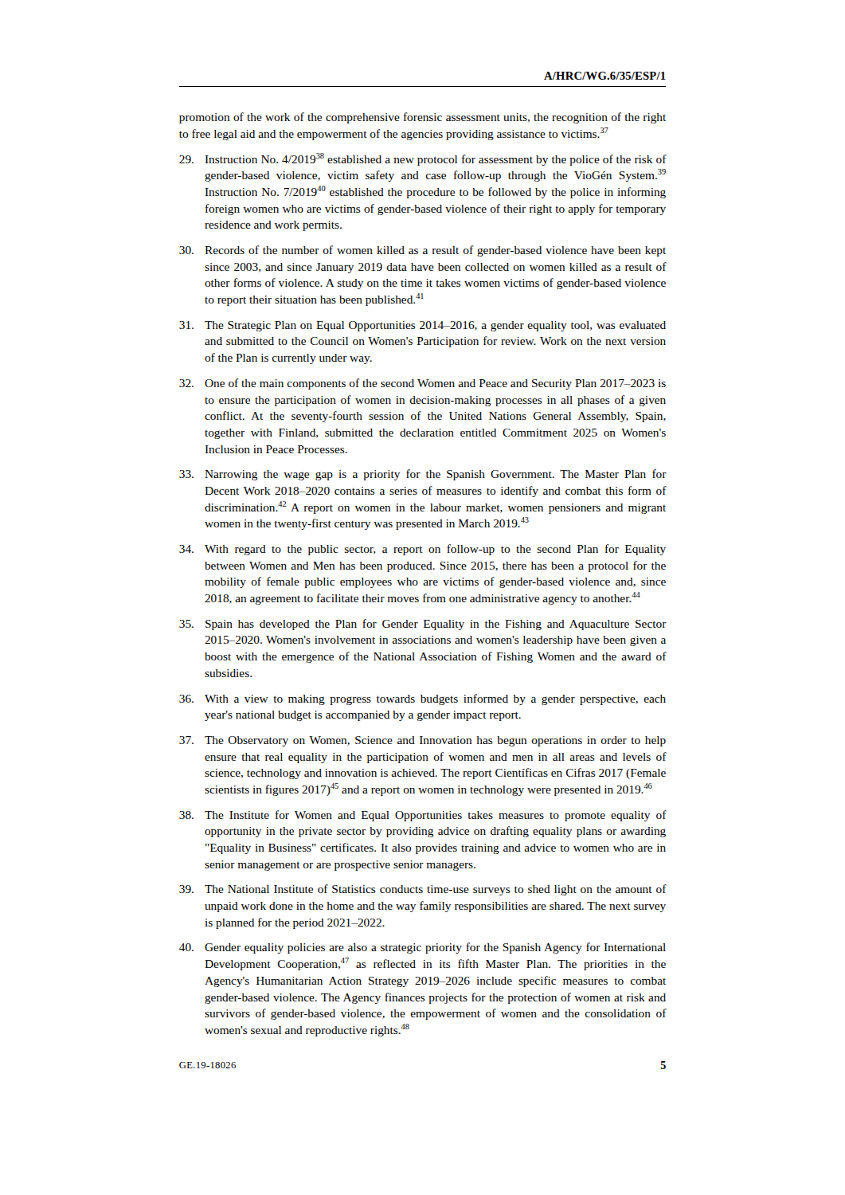A/HRC/WG.6/35/ESP/1
promotion of the work of the comprehensive forensic assessment units, the recognition of the right to free legal aid and the empowerment of the agencies providing assistance to victims.37
29.
Instruction No. 4/201938 established a new protocol for assessment by the police of the risk of gender-based violence, victim safety and case follow-up through the VioGén System.39 Instruction No. 7/201940 established the procedure to be followed by the police in informing foreign women who are victims of gender-based violence of their right to apply for temporary residence and work permits.
30.
Records of the number of women killed as a result of gender-based violence have been kept since 2003, and since January 2019 data have been collected on women killed as a result of other forms of violence. A study on the time it takes women victims of gender-based violence to report their situation has been published.41
31.
The Strategic Plan on Equal Opportunities 2014–2016, a gender equality tool, was evaluated and submitted to the Council on Women's Participation for review. Work on the next version of the Plan is currently under way.
32.
One of the main components of the second Women and Peace and Security Plan 2017–2023 is to ensure the participation of women in decision-making processes in all phases of a given conflict. At the seventy-fourth session of the United Nations General Assembly, Spain, together with Finland, submitted the declaration entitled Commitment 2025 on Women's Inclusion in Peace Processes.
33.
Narrowing the wage gap is a priority for the Spanish Government. The Master Plan for Decent Work 2018–2020 contains a series of measures to identify and combat this form of discrimination.42 A report on women in the labour market, women pensioners and migrant women in the twenty-first century was presented in March 2019.43
34.
With regard to the public sector, a report on follow-up to the second Plan for Equality between Women and Men has been produced. Since 2015, there has been a protocol for the mobility of female public employees who are victims of gender-based violence and, since 2018, an agreement to facilitate their moves from one administrative agency to another.44
35.
Spain has developed the Plan for Gender Equality in the Fishing and Aquaculture Sector 2015–2020. Women's involvement in associations and women's leadership have been given a boost with the emergence of the National Association of Fishing Women and the award of subsidies.
36.
With a view to making progress towards budgets informed by a gender perspective, each year's national budget is accompanied by a gender impact report.
37.
The Observatory on Women, Science and Innovation has begun operations in order to help ensure that real equality in the participation of women and men in all areas and levels of science, technology and innovation is achieved. The report Científicas en Cifras 2017 (Female scientists in figures 2017)45 and a report on women in technology were presented in 2019.46
38.
The Institute for Women and Equal Opportunities takes measures to promote equality of opportunity in the private sector by providing advice on drafting equality plans or awarding "Equality in Business" certificates. It also provides training and advice to women who are in senior management or are prospective senior managers.
39.
The National Institute of Statistics conducts time-use surveys to shed light on the amount of unpaid work done in the home and the way family responsibilities are shared. The next survey is planned for the period 2021–2022.
40.
Gender equality policies are also a strategic priority for the Spanish Agency for International Development Cooperation,47 as reflected in its fifth Master Plan. The priorities in the Agency's Humanitarian Action Strategy 2019–2026 include specific measures to combat gender-based violence. The Agency finances projects for the protection of women at risk and survivors of gender-based violence, the empowerment of women and the consolidation of women's sexual and reproductive rights.48
GE.19-18026
5